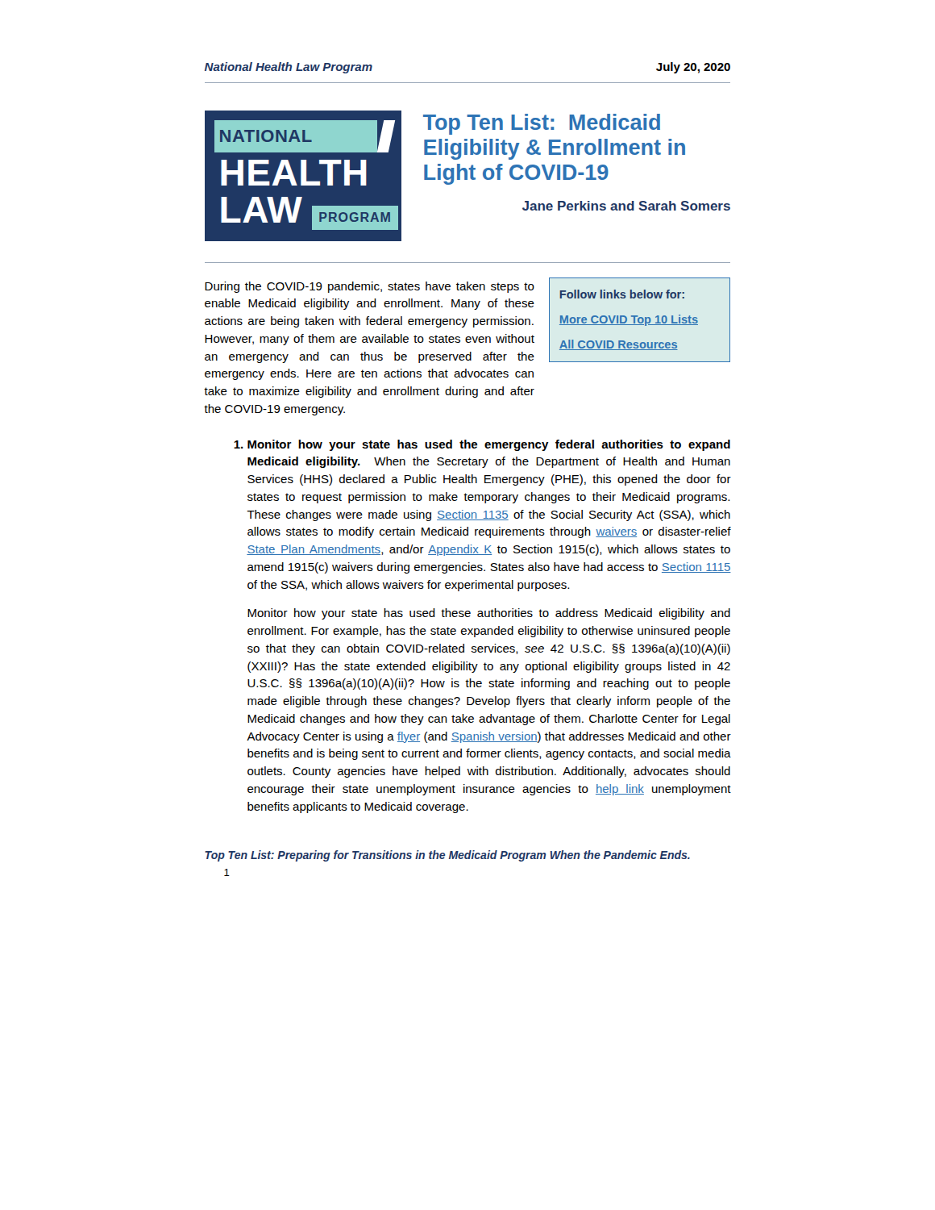National Health Law Program July 20, 2020
NATIONAL
HEALTH
LAW
PROGRAM
Top Ten List: Medicaid Eligibility & Enrollment in Light of COVID-19
Jane Perkins and Sarah Somers
During the COVID-19 pandemic, states have taken steps to enable Medicaid eligibility and enrollment. Many of these actions are being taken with federal emergency permission. However, many of them are available to states even without an emergency and can thus be preserved after the emergency ends. Here are ten actions that advocates can take to maximize eligibility and enrollment during and after the COVID-19 emergency.
Follow links below for:
More COVID Top 10 Lists
All COVID Resources
Monitor how your state has used the emergency federal authorities to expand Medicaid eligibility. When the Secretary of the Department of Health and Human Services (HHS) declared a Public Health Emergency (PHE), this opened the door for states to request permission to make temporary changes to their Medicaid programs. These changes were made using Section 1135 of the Social Security Act (SSA), which allows states to modify certain Medicaid requirements through waivers or disaster-relief State Plan Amendments, and/or Appendix K to Section 1915(c), which allows states to amend 1915(c) waivers during emergencies. States also have had access to Section 1115 of the SSA, which allows waivers for experimental purposes.
Monitor how your state has used these authorities to address Medicaid eligibility and enrollment. For example, has the state expanded eligibility to otherwise uninsured people so that they can obtain COVID-related services, see 42 U.S.C. §§ 1396a(a)(10)(A)(ii)(XXIII)? Has the state extended eligibility to any optional eligibility groups listed in 42 U.S.C. §§ 1396a(a)(10)(A)(ii)? How is the state informing and reaching out to people made eligible through these changes? Develop flyers that clearly inform people of the Medicaid changes and how they can take advantage of them. Charlotte Center for Legal Advocacy Center is using a flyer (and Spanish version) that addresses Medicaid and other benefits and is being sent to current and former clients, agency contacts, and social media outlets. County agencies have helped with distribution. Additionally, advocates should encourage their state unemployment insurance agencies to help link unemployment benefits applicants to Medicaid coverage.
Top Ten List: Preparing for Transitions in the Medicaid Program When the Pandemic Ends.
1